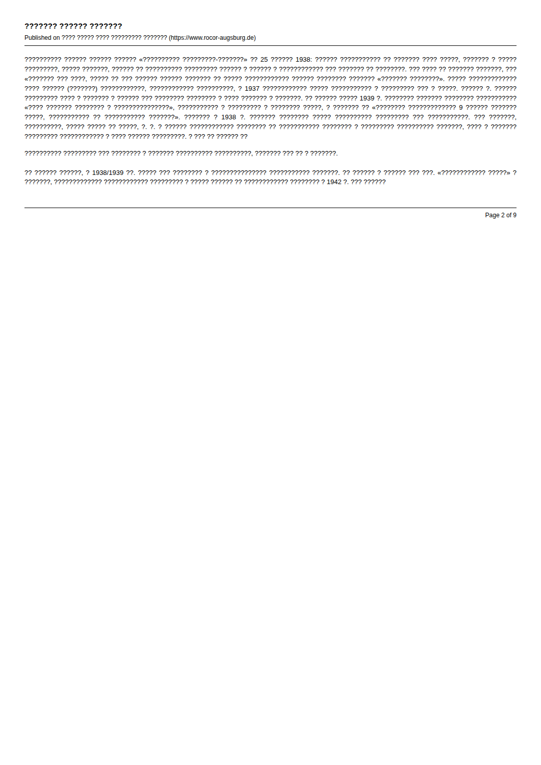??????? ?????? ???????
Published on ???? ????? ???? ????????? ??????? (https://www.rocor-augsburg.de)
?????????? ?????? ?????? ?????? «?????????? ?????????-???????» ?? 25 ?????? 1938: ?????? ??????????? ?? ??????? ???? ?????, ??????? ? ????? ?????????, ????? ???????, ?????? ?? ?????????? ????????? ?????? ? ?????? ? ???????????? ??? ??????? ?? ????????. ??? ???? ?? ??????? ???????, ??? «??????? ??? ????, ????? ?? ??? ?????? ?????? ??????? ?? ????? ???????????? ?????? ???????? ??????? «??????? ????????». ????? ????????????? ???? ?????? (???????) ????????????, ???????????? ??????????, ? 1937 ???????????? ????? ??????????? ? ????????? ??? ? ?????. ?????? ?. ?????? ????????? ???? ? ??????? ? ?????? ??? ???????? ???????? ? ???? ??????? ? ???????. ?? ?????? ????? 1939 ?. ???????? ??????? ???????? ??????????? «???? ??????? ???????? ? ???????????????», ??????????? ? ????????? ? ???????? ?????, ? ??????? ?? «???????? ????????????? 9 ?????? ??????? ?????, ??????????? ?? ??????????? ???????». ??????? ? 1938 ?. ??????? ???????? ????? ?????????? ????????? ??? ???????????. ??? ???????, ??????????, ????? ????? ?? ?????, ?. ?. ? ?????? ???????????? ???????? ?? ??????????? ???????? ? ????????? ?????????? ???????, ???? ? ??????? ????????? ???????????? ? ???? ?????? ?????????. ? ??? ?? ?????? ??
?????????? ????????? ??? ???????? ? ??????? ?????????? ??????????, ??????? ??? ?? ? ???????.
?? ?????? ??????, ? 1938/1939 ??. ????? ??? ???????? ? ??????????????? ??????????? ???????. ?? ?????? ? ?????? ??? ???. «???????????? ?????» ? ???????, ????????????? ???????????? ????????? ? ????? ?????? ?? ???????????? ???????? ? 1942 ?. ??? ??????
Page 2 of 9